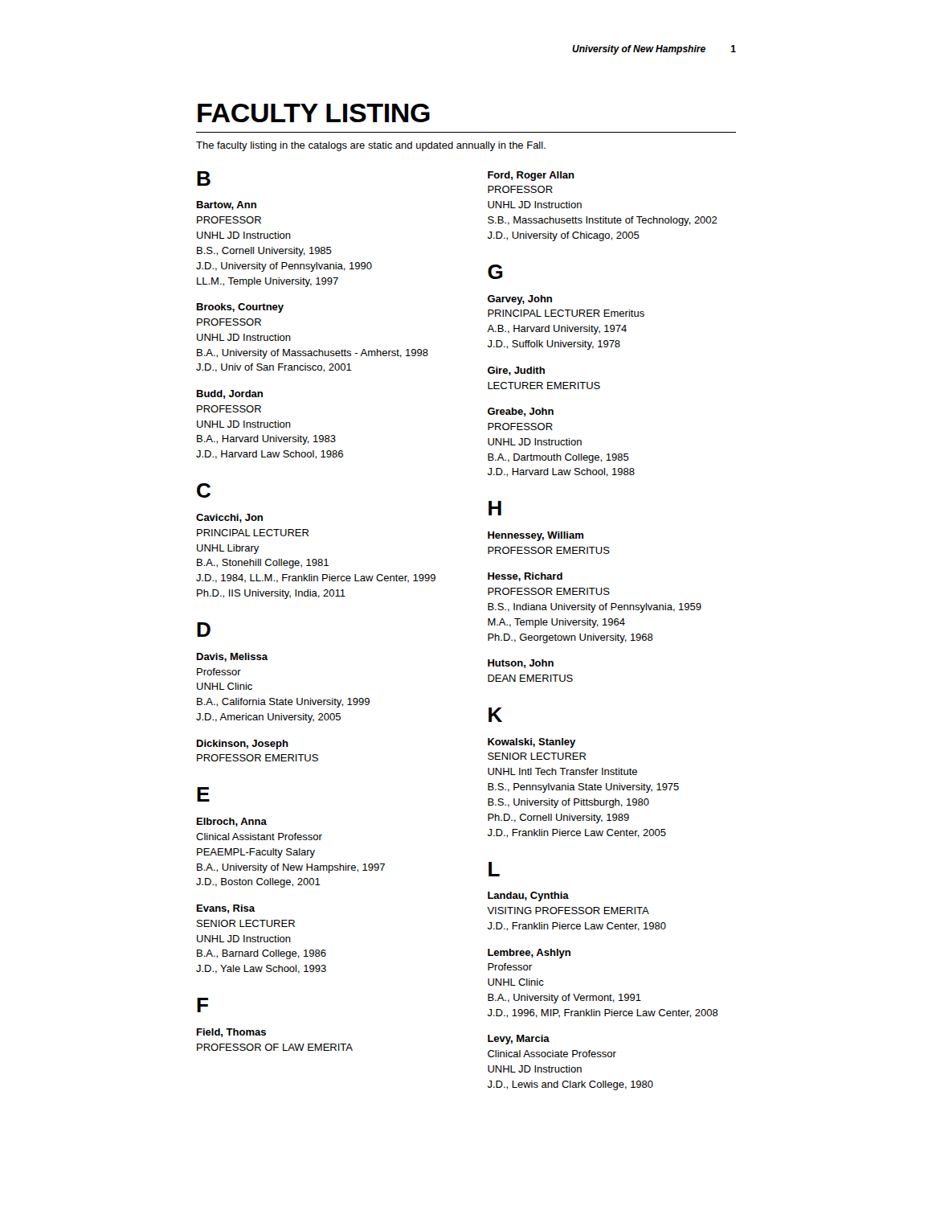University of New Hampshire 1
Faculty Listing
The faculty listing in the catalogs are static and updated annually in the Fall.
B
Bartow, Ann
PROFESSOR
UNHL JD Instruction
B.S., Cornell University, 1985
J.D., University of Pennsylvania, 1990
LL.M., Temple University, 1997
Brooks, Courtney
PROFESSOR
UNHL JD Instruction
B.A., University of Massachusetts - Amherst, 1998
J.D., Univ of San Francisco, 2001
Budd, Jordan
PROFESSOR
UNHL JD Instruction
B.A., Harvard University, 1983
J.D., Harvard Law School, 1986
C
Cavicchi, Jon
PRINCIPAL LECTURER
UNHL Library
B.A., Stonehill College, 1981
J.D., 1984, LL.M., Franklin Pierce Law Center, 1999
Ph.D., IIS University, India, 2011
D
Davis, Melissa
Professor
UNHL Clinic
B.A., California State University, 1999
J.D., American University, 2005
Dickinson, Joseph
PROFESSOR EMERITUS
E
Elbroch, Anna
Clinical Assistant Professor
PEAEMPL-Faculty Salary
B.A., University of New Hampshire, 1997
J.D., Boston College, 2001
Evans, Risa
SENIOR LECTURER
UNHL JD Instruction
B.A., Barnard College, 1986
J.D., Yale Law School, 1993
F
Field, Thomas
PROFESSOR OF LAW EMERITA
Ford, Roger Allan
PROFESSOR
UNHL JD Instruction
S.B., Massachusetts Institute of Technology, 2002
J.D., University of Chicago, 2005
G
Garvey, John
PRINCIPAL LECTURER Emeritus
A.B., Harvard University, 1974
J.D., Suffolk University, 1978
Gire, Judith
LECTURER EMERITUS
Greabe, John
PROFESSOR
UNHL JD Instruction
B.A., Dartmouth College, 1985
J.D., Harvard Law School, 1988
H
Hennessey, William
PROFESSOR EMERITUS
Hesse, Richard
PROFESSOR EMERITUS
B.S., Indiana University of Pennsylvania, 1959
M.A., Temple University, 1964
Ph.D., Georgetown University, 1968
Hutson, John
DEAN EMERITUS
K
Kowalski, Stanley
SENIOR LECTURER
UNHL Intl Tech Transfer Institute
B.S., Pennsylvania State University, 1975
B.S., University of Pittsburgh, 1980
Ph.D., Cornell University, 1989
J.D., Franklin Pierce Law Center, 2005
L
Landau, Cynthia
VISITING PROFESSOR EMERITA
J.D., Franklin Pierce Law Center, 1980
Lembree, Ashlyn
Professor
UNHL Clinic
B.A., University of Vermont, 1991
J.D., 1996, MIP, Franklin Pierce Law Center, 2008
Levy, Marcia
Clinical Associate Professor
UNHL JD Instruction
J.D., Lewis and Clark College, 1980